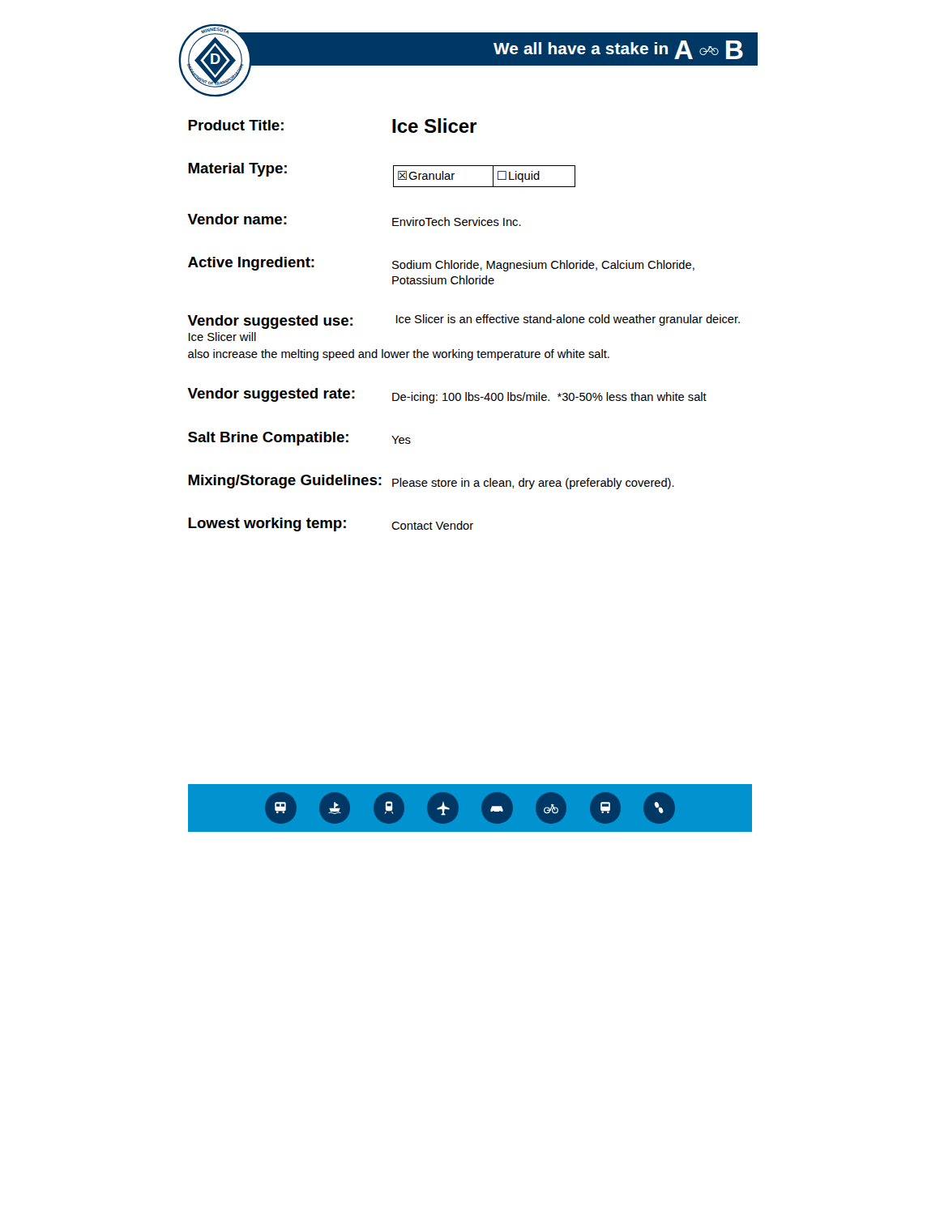D MINNESOTA DEPARTMENT OF TRANSPORTATION
We all have a stake in A B
Product Title:
Ice Slicer
Material Type:
| ☒ Granular | ☐ Liquid |
Vendor name:
EnviroTech Services Inc.
Active Ingredient:
Sodium Chloride, Magnesium Chloride, Calcium Chloride, Potassium Chloride
Vendor suggested use: Ice Slicer is an effective stand-alone cold weather granular deicer. Ice Slicer will also increase the melting speed and lower the working temperature of white salt.
Vendor suggested rate:
De-icing: 100 lbs-400 lbs/mile. *30-50% less than white salt
Salt Brine Compatible:
Yes
Mixing/Storage Guidelines:
Please store in a clean, dry area (preferably covered).
Lowest working temp:
Contact Vendor